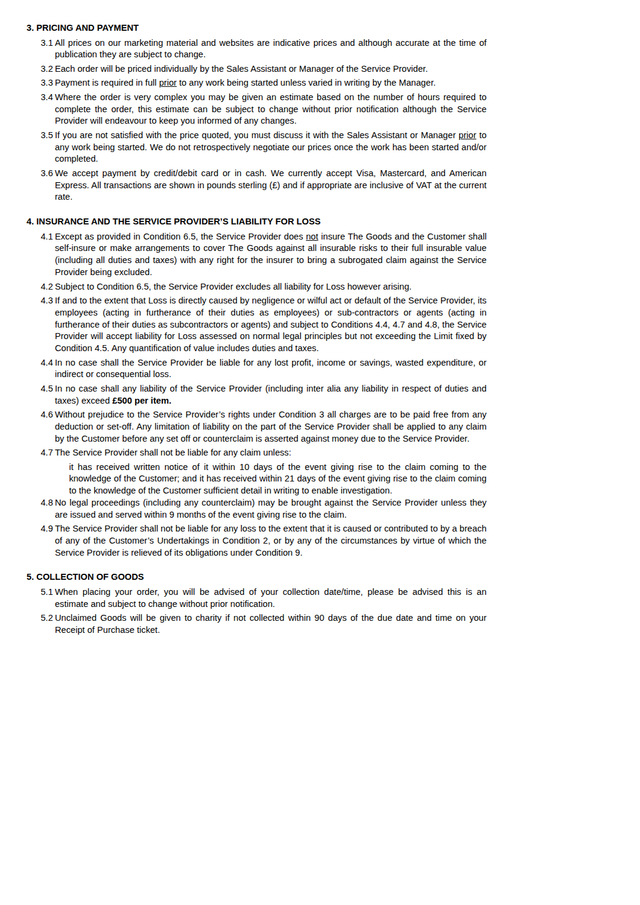3. Pricing and Payment
3.1 All prices on our marketing material and websites are indicative prices and although accurate at the time of publication they are subject to change.
3.2 Each order will be priced individually by the Sales Assistant or Manager of the Service Provider.
3.3 Payment is required in full prior to any work being started unless varied in writing by the Manager.
3.4 Where the order is very complex you may be given an estimate based on the number of hours required to complete the order, this estimate can be subject to change without prior notification although the Service Provider will endeavour to keep you informed of any changes.
3.5 If you are not satisfied with the price quoted, you must discuss it with the Sales Assistant or Manager prior to any work being started. We do not retrospectively negotiate our prices once the work has been started and/or completed.
3.6 We accept payment by credit/debit card or in cash. We currently accept Visa, Mastercard, and American Express. All transactions are shown in pounds sterling (£) and if appropriate are inclusive of VAT at the current rate.
4. Insurance and the Service Provider’s Liability for Loss
4.1 Except as provided in Condition 6.5, the Service Provider does not insure The Goods and the Customer shall self-insure or make arrangements to cover The Goods against all insurable risks to their full insurable value (including all duties and taxes) with any right for the insurer to bring a subrogated claim against the Service Provider being excluded.
4.2 Subject to Condition 6.5, the Service Provider excludes all liability for Loss however arising.
4.3 If and to the extent that Loss is directly caused by negligence or wilful act or default of the Service Provider, its employees (acting in furtherance of their duties as employees) or sub-contractors or agents (acting in furtherance of their duties as subcontractors or agents) and subject to Conditions 4.4, 4.7 and 4.8, the Service Provider will accept liability for Loss assessed on normal legal principles but not exceeding the Limit fixed by Condition 4.5. Any quantification of value includes duties and taxes.
4.4 In no case shall the Service Provider be liable for any lost profit, income or savings, wasted expenditure, or indirect or consequential loss.
4.5 In no case shall any liability of the Service Provider (including inter alia any liability in respect of duties and taxes) exceed £500 per item.
4.6 Without prejudice to the Service Provider’s rights under Condition 3 all charges are to be paid free from any deduction or set-off. Any limitation of liability on the part of the Service Provider shall be applied to any claim by the Customer before any set off or counterclaim is asserted against money due to the Service Provider.
4.7 The Service Provider shall not be liable for any claim unless:
it has received written notice of it within 10 days of the event giving rise to the claim coming to the knowledge of the Customer; and it has received within 21 days of the event giving rise to the claim coming to the knowledge of the Customer sufficient detail in writing to enable investigation.
4.8 No legal proceedings (including any counterclaim) may be brought against the Service Provider unless they are issued and served within 9 months of the event giving rise to the claim.
4.9 The Service Provider shall not be liable for any loss to the extent that it is caused or contributed to by a breach of any of the Customer’s Undertakings in Condition 2, or by any of the circumstances by virtue of which the Service Provider is relieved of its obligations under Condition 9.
5. Collection of Goods
5.1 When placing your order, you will be advised of your collection date/time, please be advised this is an estimate and subject to change without prior notification.
5.2 Unclaimed Goods will be given to charity if not collected within 90 days of the due date and time on your Receipt of Purchase ticket.